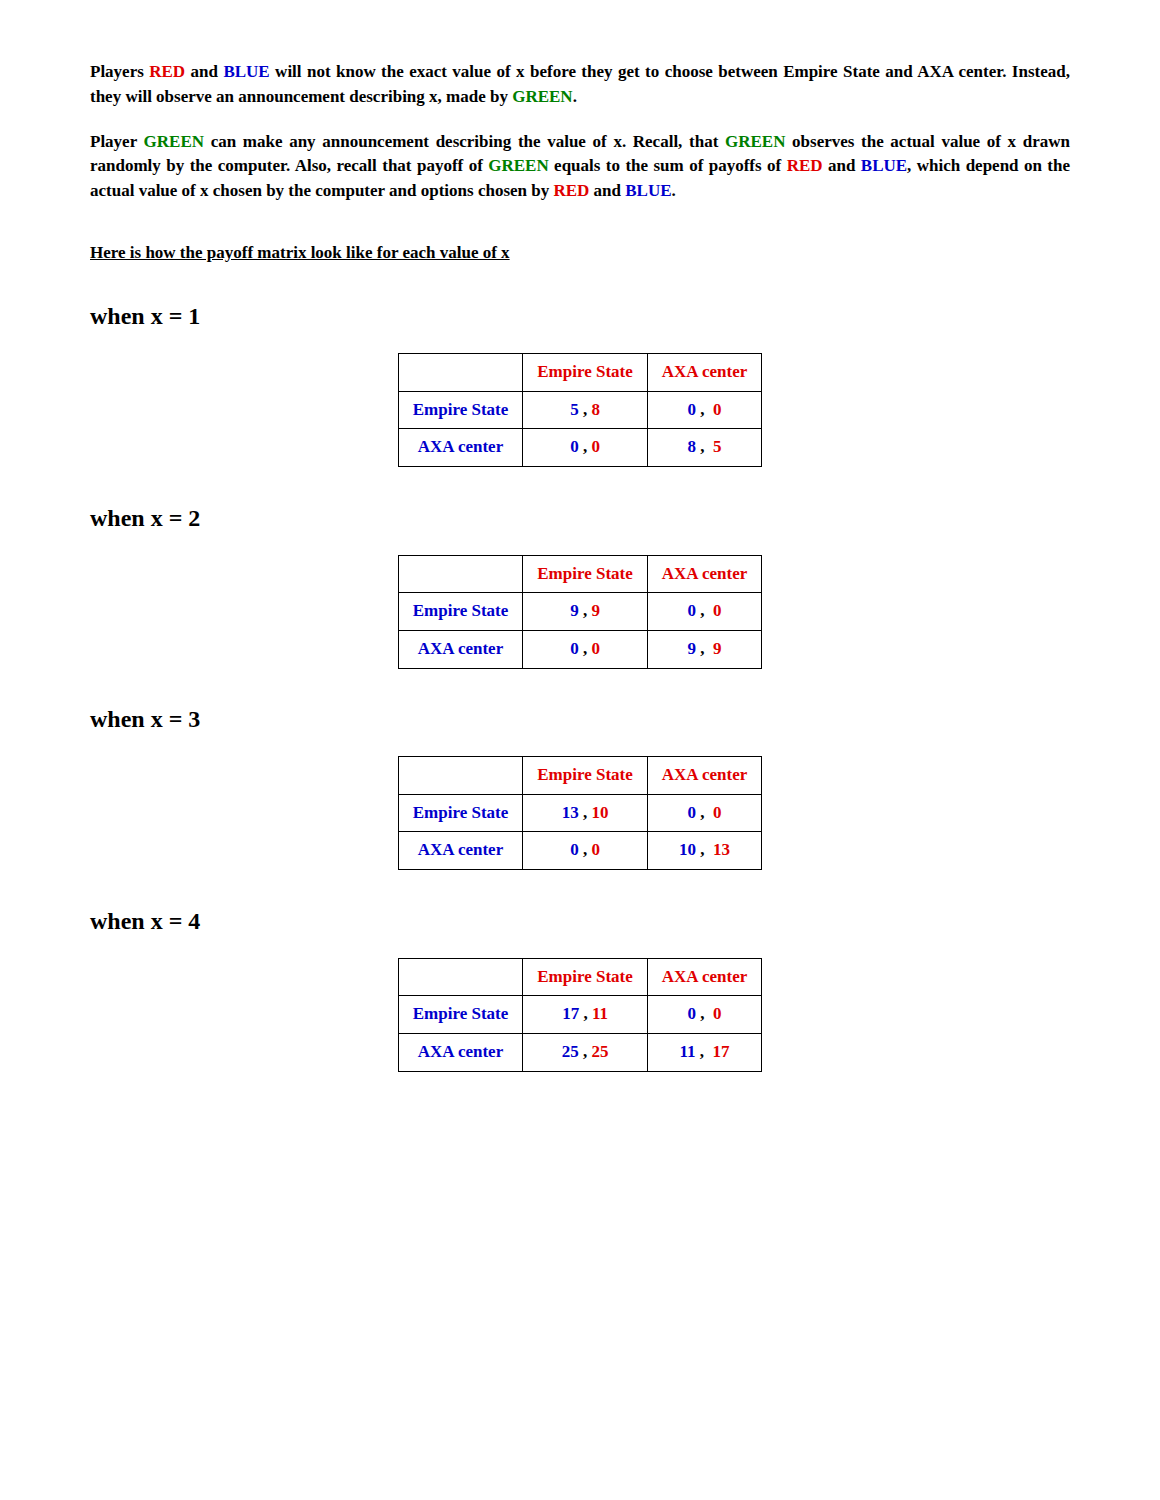Players RED and BLUE will not know the exact value of x before they get to choose between Empire State and AXA center. Instead, they will observe an announcement describing x, made by GREEN.
Player GREEN can make any announcement describing the value of x. Recall, that GREEN observes the actual value of x drawn randomly by the computer. Also, recall that payoff of GREEN equals to the sum of payoffs of RED and BLUE, which depend on the actual value of x chosen by the computer and options chosen by RED and BLUE.
Here is how the payoff matrix look like for each value of x
when x = 1
| | Empire State | AXA center |
| --- | --- | --- |
| Empire State | 5 , 8 | 0 , 0 |
| AXA center | 0 , 0 | 8 , 5 |
when x = 2
| | Empire State | AXA center |
| --- | --- | --- |
| Empire State | 9 , 9 | 0 , 0 |
| AXA center | 0 , 0 | 9 , 9 |
when x = 3
| | Empire State | AXA center |
| --- | --- | --- |
| Empire State | 13 , 10 | 0 , 0 |
| AXA center | 0 , 0 | 10 , 13 |
when x = 4
| | Empire State | AXA center |
| --- | --- | --- |
| Empire State | 17 , 11 | 0 , 0 |
| AXA center | 25 , 25 | 11 , 17 |